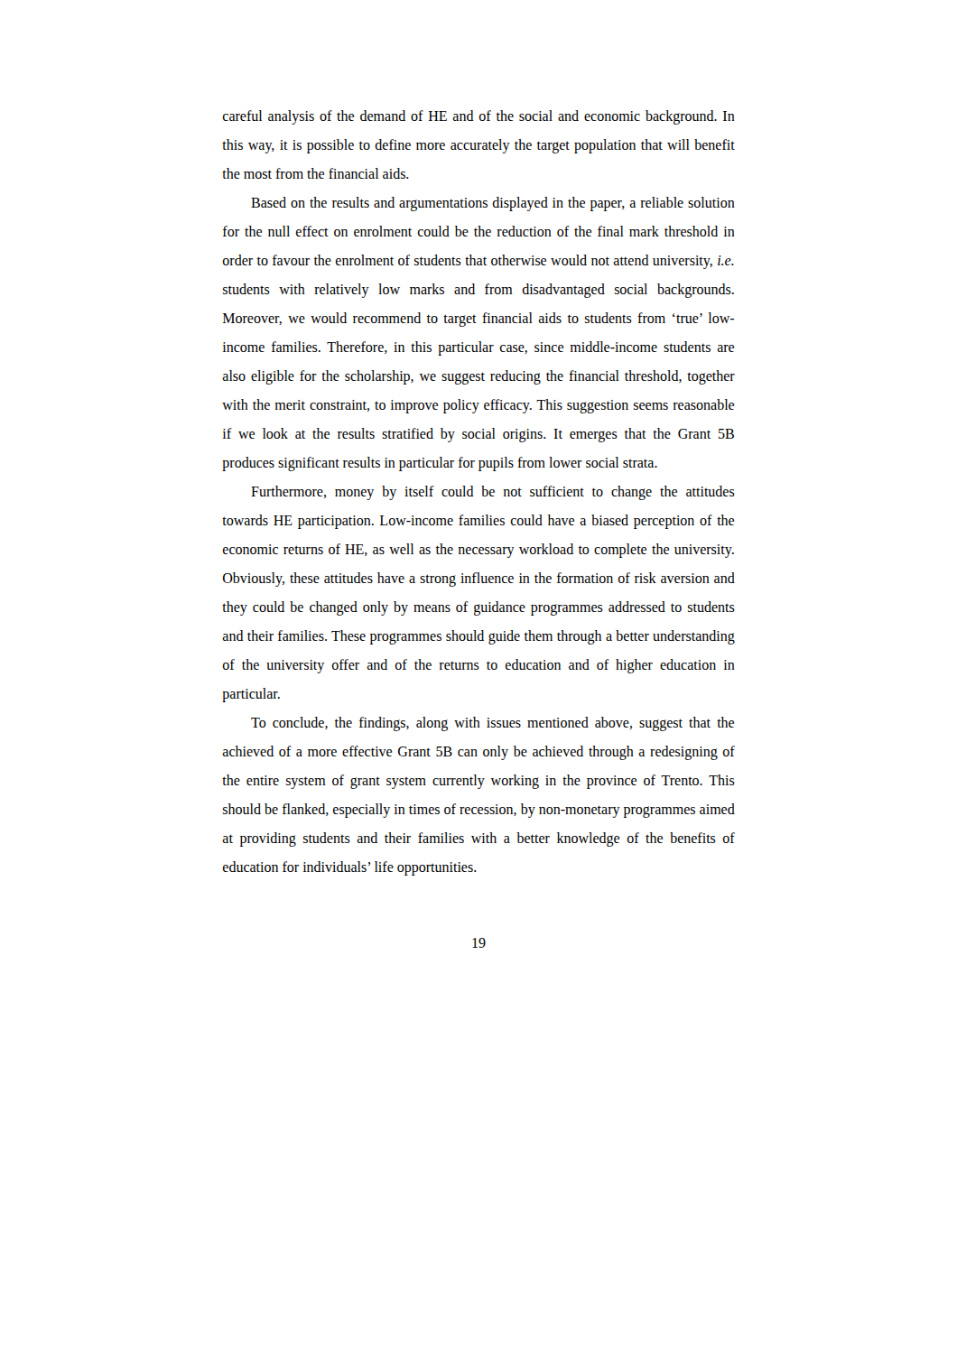careful analysis of the demand of HE and of the social and economic background. In this way, it is possible to define more accurately the target population that will benefit the most from the financial aids.
Based on the results and argumentations displayed in the paper, a reliable solution for the null effect on enrolment could be the reduction of the final mark threshold in order to favour the enrolment of students that otherwise would not attend university, i.e. students with relatively low marks and from disadvantaged social backgrounds. Moreover, we would recommend to target financial aids to students from ‘true’ low-income families. Therefore, in this particular case, since middle-income students are also eligible for the scholarship, we suggest reducing the financial threshold, together with the merit constraint, to improve policy efficacy. This suggestion seems reasonable if we look at the results stratified by social origins. It emerges that the Grant 5B produces significant results in particular for pupils from lower social strata.
Furthermore, money by itself could be not sufficient to change the attitudes towards HE participation. Low-income families could have a biased perception of the economic returns of HE, as well as the necessary workload to complete the university. Obviously, these attitudes have a strong influence in the formation of risk aversion and they could be changed only by means of guidance programmes addressed to students and their families. These programmes should guide them through a better understanding of the university offer and of the returns to education and of higher education in particular.
To conclude, the findings, along with issues mentioned above, suggest that the achieved of a more effective Grant 5B can only be achieved through a redesigning of the entire system of grant system currently working in the province of Trento. This should be flanked, especially in times of recession, by non-monetary programmes aimed at providing students and their families with a better knowledge of the benefits of education for individuals’ life opportunities.
19